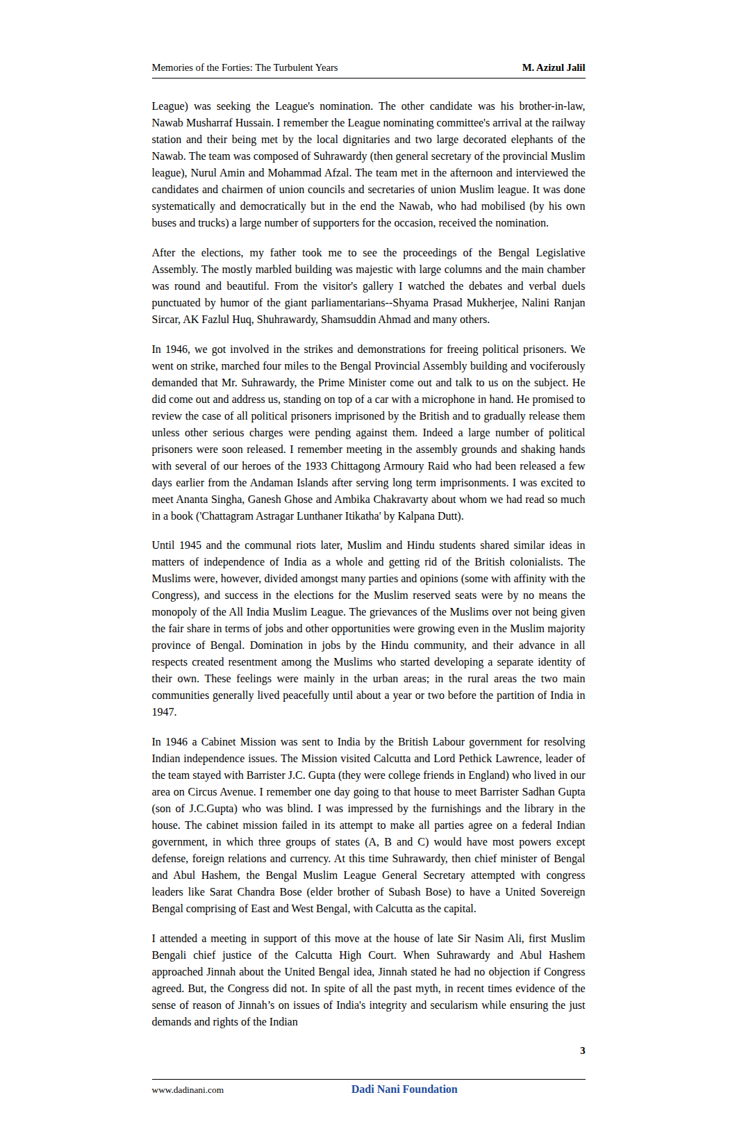Memories of the Forties: The Turbulent Years M. Azizul Jalil
League) was seeking the League's nomination. The other candidate was his brother-in-law, Nawab Musharraf Hussain. I remember the League nominating committee's arrival at the railway station and their being met by the local dignitaries and two large decorated elephants of the Nawab. The team was composed of Suhrawardy (then general secretary of the provincial Muslim league), Nurul Amin and Mohammad Afzal. The team met in the afternoon and interviewed the candidates and chairmen of union councils and secretaries of union Muslim league. It was done systematically and democratically but in the end the Nawab, who had mobilised (by his own buses and trucks) a large number of supporters for the occasion, received the nomination.
After the elections, my father took me to see the proceedings of the Bengal Legislative Assembly. The mostly marbled building was majestic with large columns and the main chamber was round and beautiful. From the visitor's gallery I watched the debates and verbal duels punctuated by humor of the giant parliamentarians--Shyama Prasad Mukherjee, Nalini Ranjan Sircar, AK Fazlul Huq, Shuhrawardy, Shamsuddin Ahmad and many others.
In 1946, we got involved in the strikes and demonstrations for freeing political prisoners. We went on strike, marched four miles to the Bengal Provincial Assembly building and vociferously demanded that Mr. Suhrawardy, the Prime Minister come out and talk to us on the subject. He did come out and address us, standing on top of a car with a microphone in hand. He promised to review the case of all political prisoners imprisoned by the British and to gradually release them unless other serious charges were pending against them. Indeed a large number of political prisoners were soon released. I remember meeting in the assembly grounds and shaking hands with several of our heroes of the 1933 Chittagong Armoury Raid who had been released a few days earlier from the Andaman Islands after serving long term imprisonments. I was excited to meet Ananta Singha, Ganesh Ghose and Ambika Chakravarty about whom we had read so much in a book ('Chattagram Astragar Lunthaner Itikatha' by Kalpana Dutt).
Until 1945 and the communal riots later, Muslim and Hindu students shared similar ideas in matters of independence of India as a whole and getting rid of the British colonialists. The Muslims were, however, divided amongst many parties and opinions (some with affinity with the Congress), and success in the elections for the Muslim reserved seats were by no means the monopoly of the All India Muslim League. The grievances of the Muslims over not being given the fair share in terms of jobs and other opportunities were growing even in the Muslim majority province of Bengal. Domination in jobs by the Hindu community, and their advance in all respects created resentment among the Muslims who started developing a separate identity of their own. These feelings were mainly in the urban areas; in the rural areas the two main communities generally lived peacefully until about a year or two before the partition of India in 1947.
In 1946 a Cabinet Mission was sent to India by the British Labour government for resolving Indian independence issues. The Mission visited Calcutta and Lord Pethick Lawrence, leader of the team stayed with Barrister J.C. Gupta (they were college friends in England) who lived in our area on Circus Avenue. I remember one day going to that house to meet Barrister Sadhan Gupta (son of J.C.Gupta) who was blind. I was impressed by the furnishings and the library in the house. The cabinet mission failed in its attempt to make all parties agree on a federal Indian government, in which three groups of states (A, B and C) would have most powers except defense, foreign relations and currency. At this time Suhrawardy, then chief minister of Bengal and Abul Hashem, the Bengal Muslim League General Secretary attempted with congress leaders like Sarat Chandra Bose (elder brother of Subash Bose) to have a United Sovereign Bengal comprising of East and West Bengal, with Calcutta as the capital.
I attended a meeting in support of this move at the house of late Sir Nasim Ali, first Muslim Bengali chief justice of the Calcutta High Court. When Suhrawardy and Abul Hashem approached Jinnah about the United Bengal idea, Jinnah stated he had no objection if Congress agreed. But, the Congress did not. In spite of all the past myth, in recent times evidence of the sense of reason of Jinnah’s on issues of India's integrity and secularism while ensuring the just demands and rights of the Indian
3
www.dadinani.com Dadi Nani Foundation